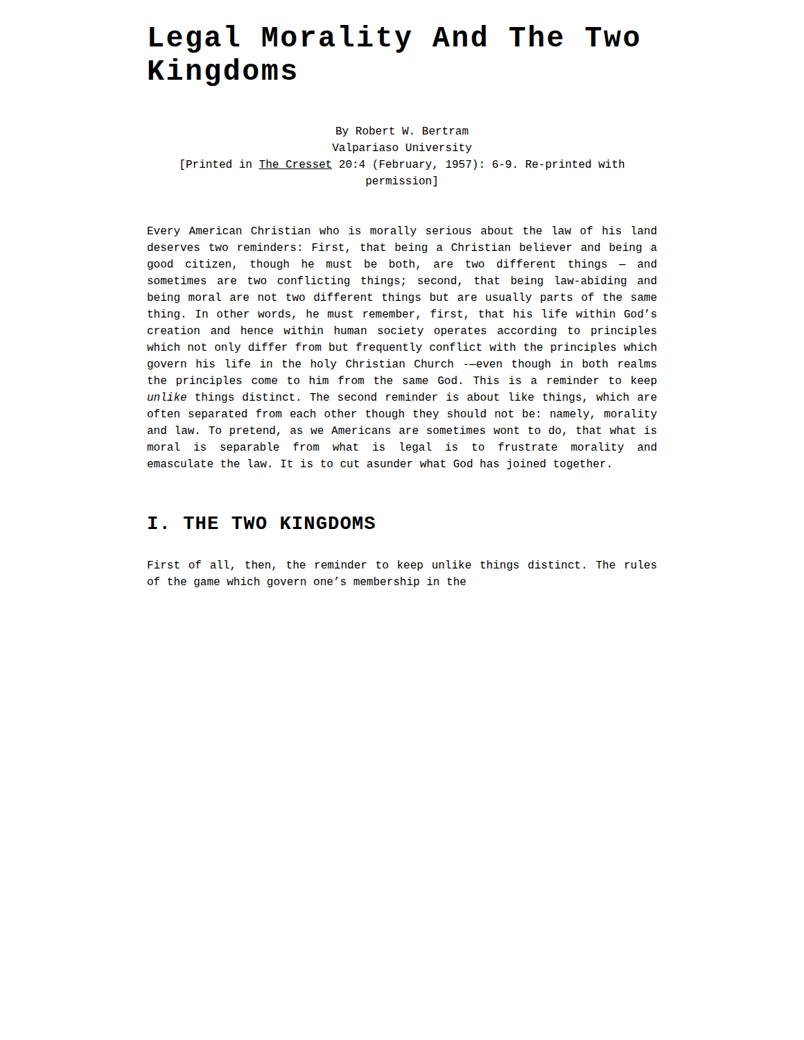Legal Morality And The Two Kingdoms
By Robert W. Bertram
Valpariaso University
[Printed in The Cresset 20:4 (February, 1957): 6-9. Re-printed with permission]
Every American Christian who is morally serious about the law of his land deserves two reminders: First, that being a Christian believer and being a good citizen, though he must be both, are two different things — and sometimes are two conflicting things; second, that being law-abiding and being moral are not two different things but are usually parts of the same thing. In other words, he must remember, first, that his life within God’s creation and hence within human society operates according to principles which not only differ from but frequently conflict with the principles which govern his life in the holy Christian Church -—even though in both realms the principles come to him from the same God. This is a reminder to keep unlike things distinct. The second reminder is about like things, which are often separated from each other though they should not be: namely, morality and law. To pretend, as we Americans are sometimes wont to do, that what is moral is separable from what is legal is to frustrate morality and emasculate the law. It is to cut asunder what God has joined together.
I. THE TWO KINGDOMS
First of all, then, the reminder to keep unlike things distinct. The rules of the game which govern one’s membership in the